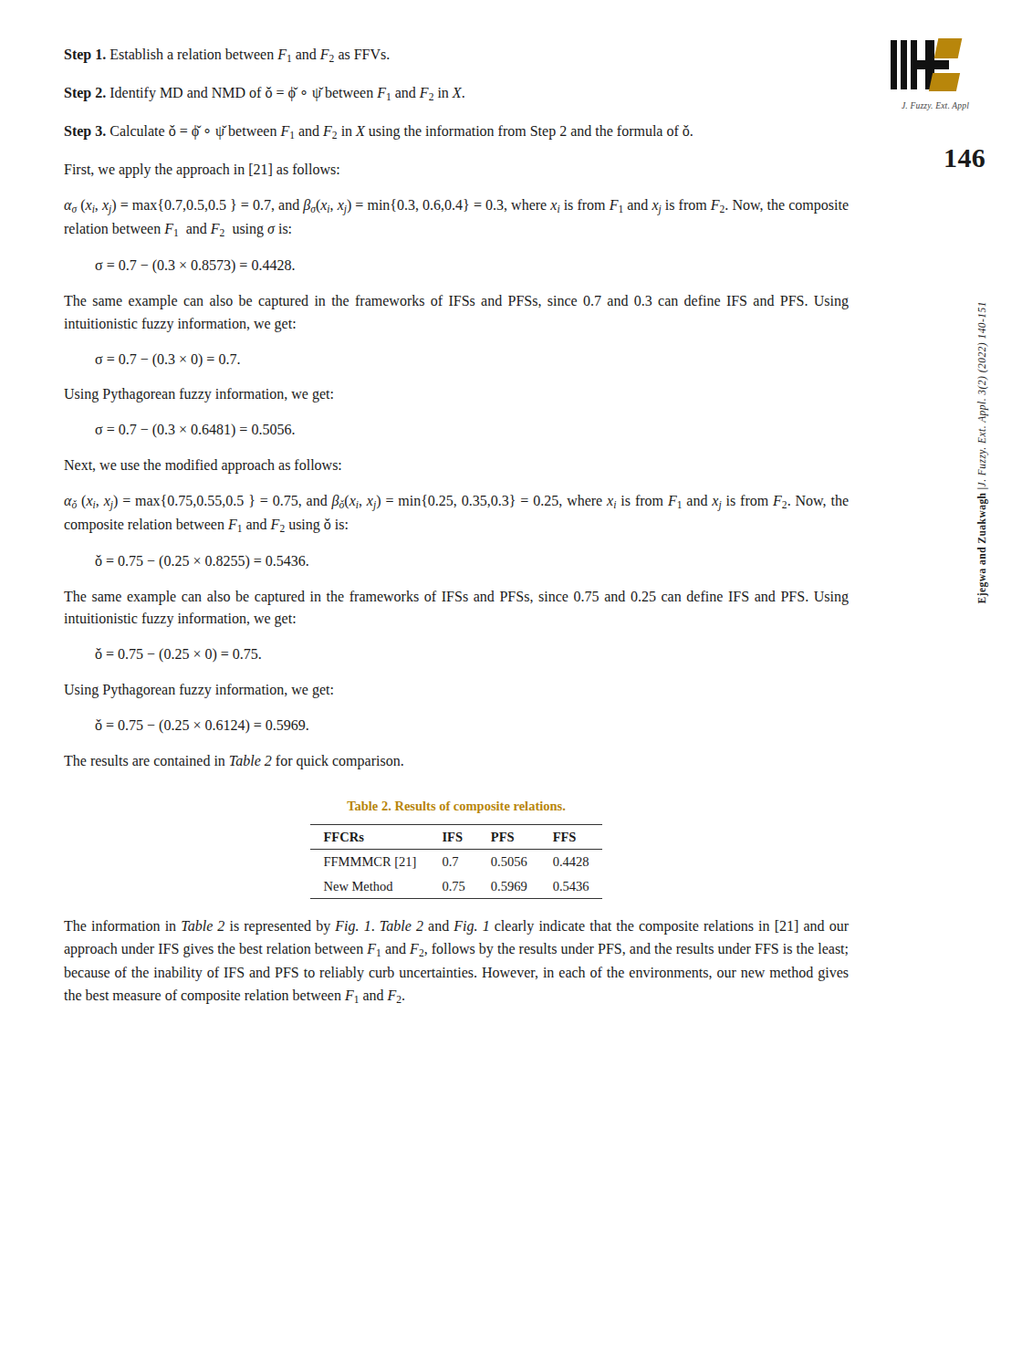J. Fuzzy. Ext. Appl
146
Ejegwa and Zuakwagh |J. Fuzzy. Ext. Appl. 3(2) (2022) 140-151
Step 1. Establish a relation between F1 and F2 as FFVs.
Step 2. Identify MD and NMD of ǒ = ϕ̌ ∘ ψ̌ between F1 and F2 in X.
Step 3. Calculate ǒ = ϕ̌ ∘ ψ̌ between F1 and F2 in X using the information from Step 2 and the formula of ǒ.
First, we apply the approach in [21] as follows:
ασ (xi, xj) = max{0.7,0.5,0.5 } = 0.7, and βσ(xi, xj) = min{0.3, 0.6,0.4} = 0.3, where xi is from F1 and xj is from F2. Now, the composite relation between F1 and F2 using σ is:
σ = 0.7 − (0.3 × 0.8573) = 0.4428.
The same example can also be captured in the frameworks of IFSs and PFSs, since 0.7 and 0.3 can define IFS and PFS. Using intuitionistic fuzzy information, we get:
σ = 0.7 − (0.3 × 0) = 0.7.
Using Pythagorean fuzzy information, we get:
σ = 0.7 − (0.3 × 0.6481) = 0.5056.
Next, we use the modified approach as follows:
αǒ (xi, xj) = max{0.75,0.55,0.5 } = 0.75, and βǒ(xi, xj) = min{0.25, 0.35,0.3} = 0.25, where xi is from F1 and xj is from F2. Now, the composite relation between F1 and F2 using ǒ is:
ǒ = 0.75 − (0.25 × 0.8255) = 0.5436.
The same example can also be captured in the frameworks of IFSs and PFSs, since 0.75 and 0.25 can define IFS and PFS. Using intuitionistic fuzzy information, we get:
ǒ = 0.75 − (0.25 × 0) = 0.75.
Using Pythagorean fuzzy information, we get:
ǒ = 0.75 − (0.25 × 0.6124) = 0.5969.
The results are contained in Table 2 for quick comparison.
Table 2. Results of composite relations.
| FFCRs | IFS | PFS | FFS |
| --- | --- | --- | --- |
| FFMMMCR [21] | 0.7 | 0.5056 | 0.4428 |
| New Method | 0.75 | 0.5969 | 0.5436 |
The information in Table 2 is represented by Fig. 1. Table 2 and Fig. 1 clearly indicate that the composite relations in [21] and our approach under IFS gives the best relation between F1 and F2, follows by the results under PFS, and the results under FFS is the least; because of the inability of IFS and PFS to reliably curb uncertainties. However, in each of the environments, our new method gives the best measure of composite relation between F1 and F2.